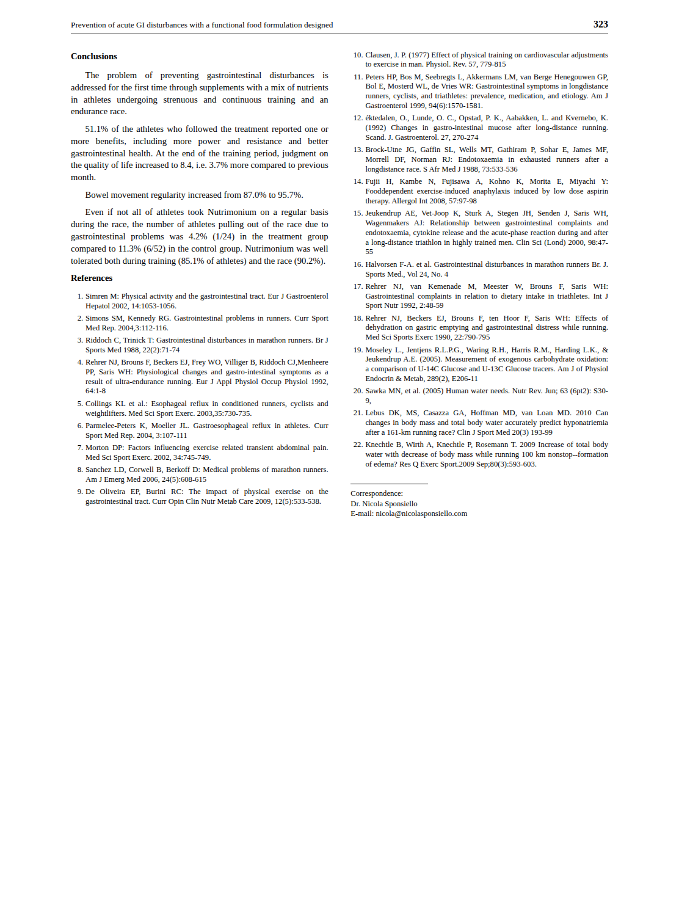Prevention of acute GI disturbances with a functional food formulation designed 323
Conclusions
The problem of preventing gastrointestinal disturbances is addressed for the first time through supplements with a mix of nutrients in athletes undergoing strenuous and continuous training and an endurance race.
51.1% of the athletes who followed the treatment reported one or more benefits, including more power and resistance and better gastrointestinal health. At the end of the training period, judgment on the quality of life increased to 8.4, i.e. 3.7% more compared to previous month.
Bowel movement regularity increased from 87.0% to 95.7%.
Even if not all of athletes took Nutrimonium on a regular basis during the race, the number of athletes pulling out of the race due to gastrointestinal problems was 4.2% (1/24) in the treatment group compared to 11.3% (6/52) in the control group. Nutrimonium was well tolerated both during training (85.1% of athletes) and the race (90.2%).
References
Simren M: Physical activity and the gastrointestinal tract. Eur J Gastroenterol Hepatol 2002, 14:1053-1056.
Simons SM, Kennedy RG. Gastrointestinal problems in runners. Curr Sport Med Rep. 2004,3:112-116.
Riddoch C, Trinick T: Gastrointestinal disturbances in marathon runners. Br J Sports Med 1988, 22(2):71-74
Rehrer NJ, Brouns F, Beckers EJ, Frey WO, Villiger B, Riddoch CJ,Menheere PP, Saris WH: Physiological changes and gastro-intestinal symptoms as a result of ultra-endurance running. Eur J Appl Physiol Occup Physiol 1992, 64:1-8
Collings KL et al.: Esophageal reflux in conditioned runners, cyclists and weightlifters. Med Sci Sport Exerc. 2003,35:730-735.
Parmelee-Peters K, Moeller JL. Gastroesophageal reflux in athletes. Curr Sport Med Rep. 2004, 3:107-111
Morton DP: Factors influencing exercise related transient abdominal pain. Med Sci Sport Exerc. 2002, 34:745-749.
Sanchez LD, Corwell B, Berkoff D: Medical problems of marathon runners. Am J Emerg Med 2006, 24(5):608-615
De Oliveira EP, Burini RC: The impact of physical exercise on the gastrointestinal tract. Curr Opin Clin Nutr Metab Care 2009, 12(5):533-538.
Clausen, J. P. (1977) Effect of physical training on cardiovascular adjustments to exercise in man. Physiol. Rev. 57, 779-815
Peters HP, Bos M, Seebregts L, Akkermans LM, van Berge Henegouwen GP, Bol E, Mosterd WL, de Vries WR: Gastrointestinal symptoms in longdistance runners, cyclists, and triathletes: prevalence, medication, and etiology. Am J Gastroenterol 1999, 94(6):1570-1581.
éktedalen, O., Lunde, O. C., Opstad, P. K., Aabakken, L. and Kvernebo, K. (1992) Changes in gastro-intestinal mucose after long-distance running. Scand. J. Gastroenterol. 27, 270-274
Brock-Utne JG, Gaffin SL, Wells MT, Gathiram P, Sohar E, James MF, Morrell DF, Norman RJ: Endotoxaemia in exhausted runners after a longdistance race. S Afr Med J 1988, 73:533-536
Fujii H, Kambe N, Fujisawa A, Kohno K, Morita E, Miyachi Y: Fooddependent exercise-induced anaphylaxis induced by low dose aspirin therapy. Allergol Int 2008, 57:97-98
Jeukendrup AE, Vet-Joop K, Sturk A, Stegen JH, Senden J, Saris WH, Wagenmakers AJ: Relationship between gastrointestinal complaints and endotoxaemia, cytokine release and the acute-phase reaction during and after a long-distance triathlon in highly trained men. Clin Sci (Lond) 2000, 98:47-55
Halvorsen F-A. et al. Gastrointestinal disturbances in marathon runners Br. J. Sports Med., Vol 24, No. 4
Rehrer NJ, van Kemenade M, Meester W, Brouns F, Saris WH: Gastrointestinal complaints in relation to dietary intake in triathletes. Int J Sport Nutr 1992, 2:48-59
Rehrer NJ, Beckers EJ, Brouns F, ten Hoor F, Saris WH: Effects of dehydration on gastric emptying and gastrointestinal distress while running. Med Sci Sports Exerc 1990, 22:790-795
Moseley L., Jentjens R.L.P.G., Waring R.H., Harris R.M., Harding L.K., & Jeukendrup A.E. (2005). Measurement of exogenous carbohydrate oxidation: a comparison of U-14C Glucose and U-13C Glucose tracers. Am J of Physiol Endocrin & Metab, 289(2), E206-11
Sawka MN, et al. (2005) Human water needs. Nutr Rev. Jun; 63 (6pt2): S30-9,
Lebus DK, MS, Casazza GA, Hoffman MD, van Loan MD. 2010 Can changes in body mass and total body water accurately predict hyponatriemia after a 161-km running race? Clin J Sport Med 20(3) 193-99
Knechtle B, Wirth A, Knechtle P, Rosemann T. 2009 Increase of total body water with decrease of body mass while running 100 km nonstop--formation of edema? Res Q Exerc Sport.2009 Sep;80(3):593-603.
Correspondence:
Dr. Nicola Sponsiello
E-mail: nicola@nicolasponsiello.com